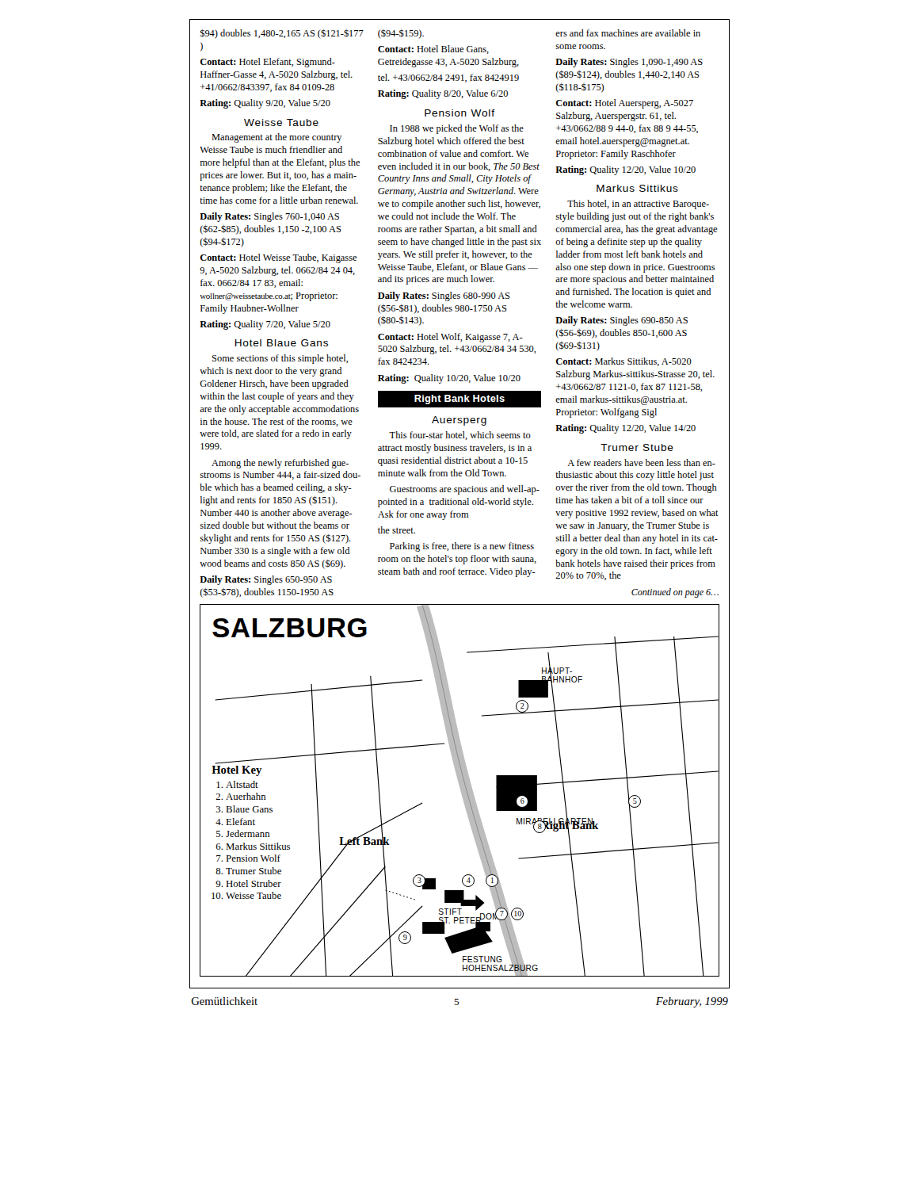$94) doubles 1,480-2,165 AS ($121-$177 )
Contact: Hotel Elefant, Sigmund-Haffner-Gasse 4, A-5020 Salzburg, tel. +41/0662/843397, fax 84 0109-28
Rating: Quality 9/20, Value 5/20
Weisse Taube
Management at the more country Weisse Taube is much friendlier and more helpful than at the Elefant, plus the prices are lower. But it, too, has a maintenance problem; like the Elefant, the time has come for a little urban renewal.
Daily Rates: Singles 760-1,040 AS ($62-$85), doubles 1,150 -2,100 AS ($94-$172)
Contact: Hotel Weisse Taube, Kaigasse 9, A-5020 Salzburg, tel. 0662/84 24 04, fax. 0662/84 17 83, email: wollner@weissetaube.co.at; Proprietor: Family Haubner-Wollner
Rating: Quality 7/20, Value 5/20
Hotel Blaue Gans
Some sections of this simple hotel, which is next door to the very grand Goldener Hirsch, have been upgraded within the last couple of years and they are the only acceptable accommodations in the house. The rest of the rooms, we were told, are slated for a redo in early 1999.
Among the newly refurbished guestrooms is Number 444, a fair-sized double which has a beamed ceiling, a skylight and rents for 1850 AS ($151). Number 440 is another above average-sized double but without the beams or skylight and rents for 1550 AS ($127). Number 330 is a single with a few old wood beams and costs 850 AS ($69).
Daily Rates: Singles 650-950 AS ($53-$78), doubles 1150-1950 AS ($94-$159).
Contact: Hotel Blaue Gans, Getreidegasse 43, A-5020 Salzburg,
tel. +43/0662/84 2491, fax 8424919
Rating: Quality 8/20, Value 6/20
Pension Wolf
In 1988 we picked the Wolf as the Salzburg hotel which offered the best combination of value and comfort. We even included it in our book, The 50 Best Country Inns and Small, City Hotels of Germany, Austria and Switzerland. Were we to compile another such list, however, we could not include the Wolf. The rooms are rather Spartan, a bit small and seem to have changed little in the past six years. We still prefer it, however, to the Weisse Taube, Elefant, or Blaue Gans — and its prices are much lower.
Daily Rates: Singles 680-990 AS ($56-$81), doubles 980-1750 AS ($80-$143).
Contact: Hotel Wolf, Kaigasse 7, A-5020 Salzburg, tel. +43/0662/84 34 530, fax 8424234.
Rating: Quality 10/20, Value 10/20
Right Bank Hotels
Auersperg
This four-star hotel, which seems to attract mostly business travelers, is in a quasi residential district about a 10-15 minute walk from the Old Town.
Guestrooms are spacious and well-appointed in a traditional old-world style. Ask for one away from
the street.
Parking is free, there is a new fitness room on the hotel's top floor with sauna, steam bath and roof terrace. Video players and fax machines are available in some rooms.
Daily Rates: Singles 1,090-1,490 AS ($89-$124), doubles 1,440-2,140 AS ($118-$175)
Contact: Hotel Auersperg, A-5027 Salzburg, Auerspergstr. 61, tel. +43/0662/88 9 44-0, fax 88 9 44-55, email hotel.auersperg@magnet.at. Proprietor: Family Raschhofer
Rating: Quality 12/20, Value 10/20
Markus Sittikus
This hotel, in an attractive Baroque-style building just out of the right bank's commercial area, has the great advantage of being a definite step up the quality ladder from most left bank hotels and also one step down in price. Guestrooms are more spacious and better maintained and furnished. The location is quiet and the welcome warm.
Daily Rates: Singles 690-850 AS ($56-$69), doubles 850-1,600 AS ($69-$131)
Contact: Markus Sittikus, A-5020 Salzburg Markus-sittikus-Strasse 20, tel. +43/0662/87 1121-0, fax 87 1121-58, email markus-sittikus@austria.at. Proprietor: Wolfgang Sigl
Rating: Quality 12/20, Value 14/20
Trumer Stube
A few readers have been less than enthusiastic about this cozy little hotel just over the river from the old town. Though time has taken a bit of a toll since our very positive 1992 review, based on what we saw in January, the Trumer Stube is still a better deal than any hotel in its category in the old town. In fact, while left bank hotels have raised their prices from 20% to 70%, the
Continued on page 6…
SALZBURG
Hotel Key
Altstadt
Auerhahn
Blaue Gans
Elefant
Jedermann
Markus Sittikus
Pension Wolf
Trumer Stube
Hotel Struber
Weisse Taube
Left Bank
Right Bank
HAUPT-
BAHNHOF
MIRABELLGARTEN
STIFT
ST. PETER
DOM
FESTUNG
HOHENSALZBURG
2
6
5
8
3
4
1
7
10
9
Gemütlichkeit
5
February, 1999